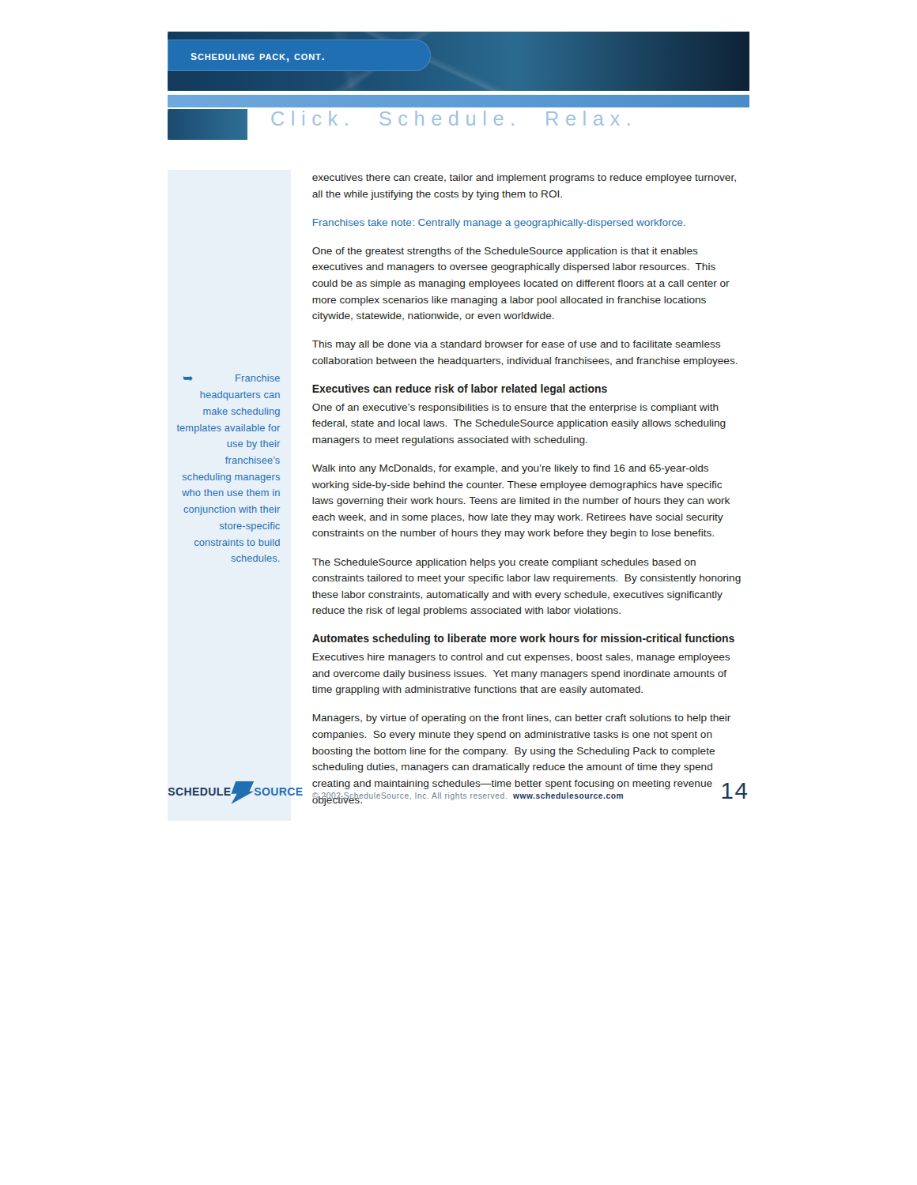Scheduling pack, cont.
Click. Schedule. Relax.
➥Franchise headquarters can make scheduling templates available for use by their franchisee’s scheduling managers who then use them in conjunction with their store-specific constraints to build schedules.
executives there can create, tailor and implement programs to reduce employee turnover, all the while justifying the costs by tying them to ROI.
Franchises take note: Centrally manage a geographically-dispersed workforce.
One of the greatest strengths of the ScheduleSource application is that it enables executives and managers to oversee geographically dispersed labor resources. This could be as simple as managing employees located on different floors at a call center or more complex scenarios like managing a labor pool allocated in franchise locations citywide, statewide, nationwide, or even worldwide.
This may all be done via a standard browser for ease of use and to facilitate seamless collaboration between the headquarters, individual franchisees, and franchise employees.
Executives can reduce risk of labor related legal actions
One of an executive’s responsibilities is to ensure that the enterprise is compliant with federal, state and local laws. The ScheduleSource application easily allows scheduling managers to meet regulations associated with scheduling.
Walk into any McDonalds, for example, and you’re likely to find 16 and 65-year-olds working side-by-side behind the counter. These employee demographics have specific laws governing their work hours. Teens are limited in the number of hours they can work each week, and in some places, how late they may work. Retirees have social security constraints on the number of hours they may work before they begin to lose benefits.
The ScheduleSource application helps you create compliant schedules based on constraints tailored to meet your specific labor law requirements. By consistently honoring these labor constraints, automatically and with every schedule, executives significantly reduce the risk of legal problems associated with labor violations.
Automates scheduling to liberate more work hours for mission-critical functions
Executives hire managers to control and cut expenses, boost sales, manage employees and overcome daily business issues. Yet many managers spend inordinate amounts of time grappling with administrative functions that are easily automated.
Managers, by virtue of operating on the front lines, can better craft solutions to help their companies. So every minute they spend on administrative tasks is one not spent on boosting the bottom line for the company. By using the Scheduling Pack to complete scheduling duties, managers can dramatically reduce the amount of time they spend creating and maintaining schedules—time better spent focusing on meeting revenue objectives.
Schedule Source
© 2002 ScheduleSource, Inc. All rights reserved. www.schedulesource.com
14